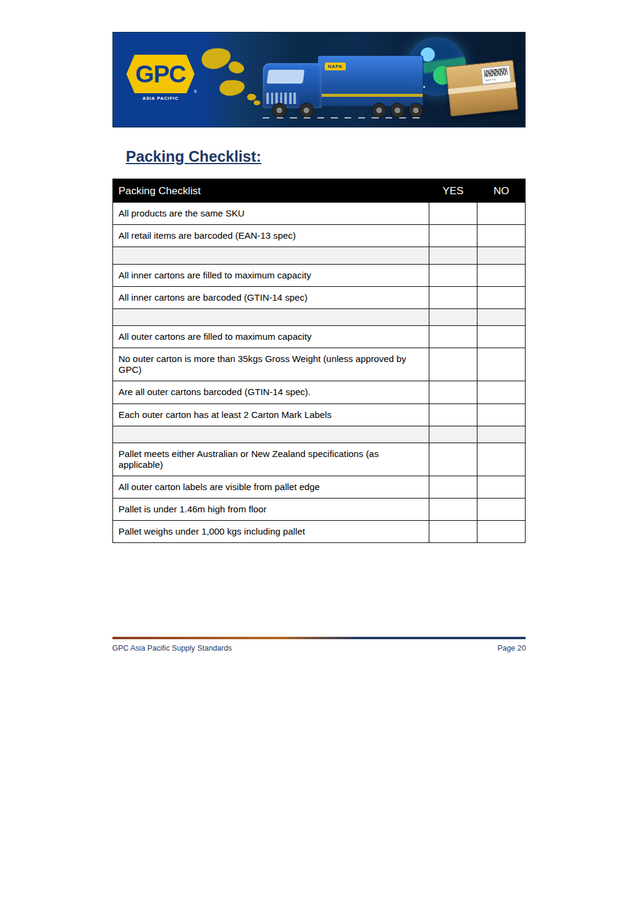GPC
ASIA PACIFIC
®
NAPA
SHIP TO
Packing Checklist:
| Packing Checklist | YES | NO |
| --- | --- | --- |
| All products are the same SKU | | |
| All retail items are barcoded (EAN-13 spec) | | |
| All inner cartons are filled to maximum capacity | | |
| All inner cartons are barcoded (GTIN-14 spec) | | |
| All outer cartons are filled to maximum capacity | | |
| No outer carton is more than 35kgs Gross Weight (unless approved by GPC) | | |
| Are all outer cartons barcoded (GTIN-14 spec). | | |
| Each outer carton has at least 2 Carton Mark Labels | | |
| Pallet meets either Australian or New Zealand specifications (as applicable) | | |
| All outer carton labels are visible from pallet edge | | |
| Pallet is under 1.46m high from floor | | |
| Pallet weighs under 1,000 kgs including pallet | | |
GPC Asia Pacific Supply Standards
Page 20